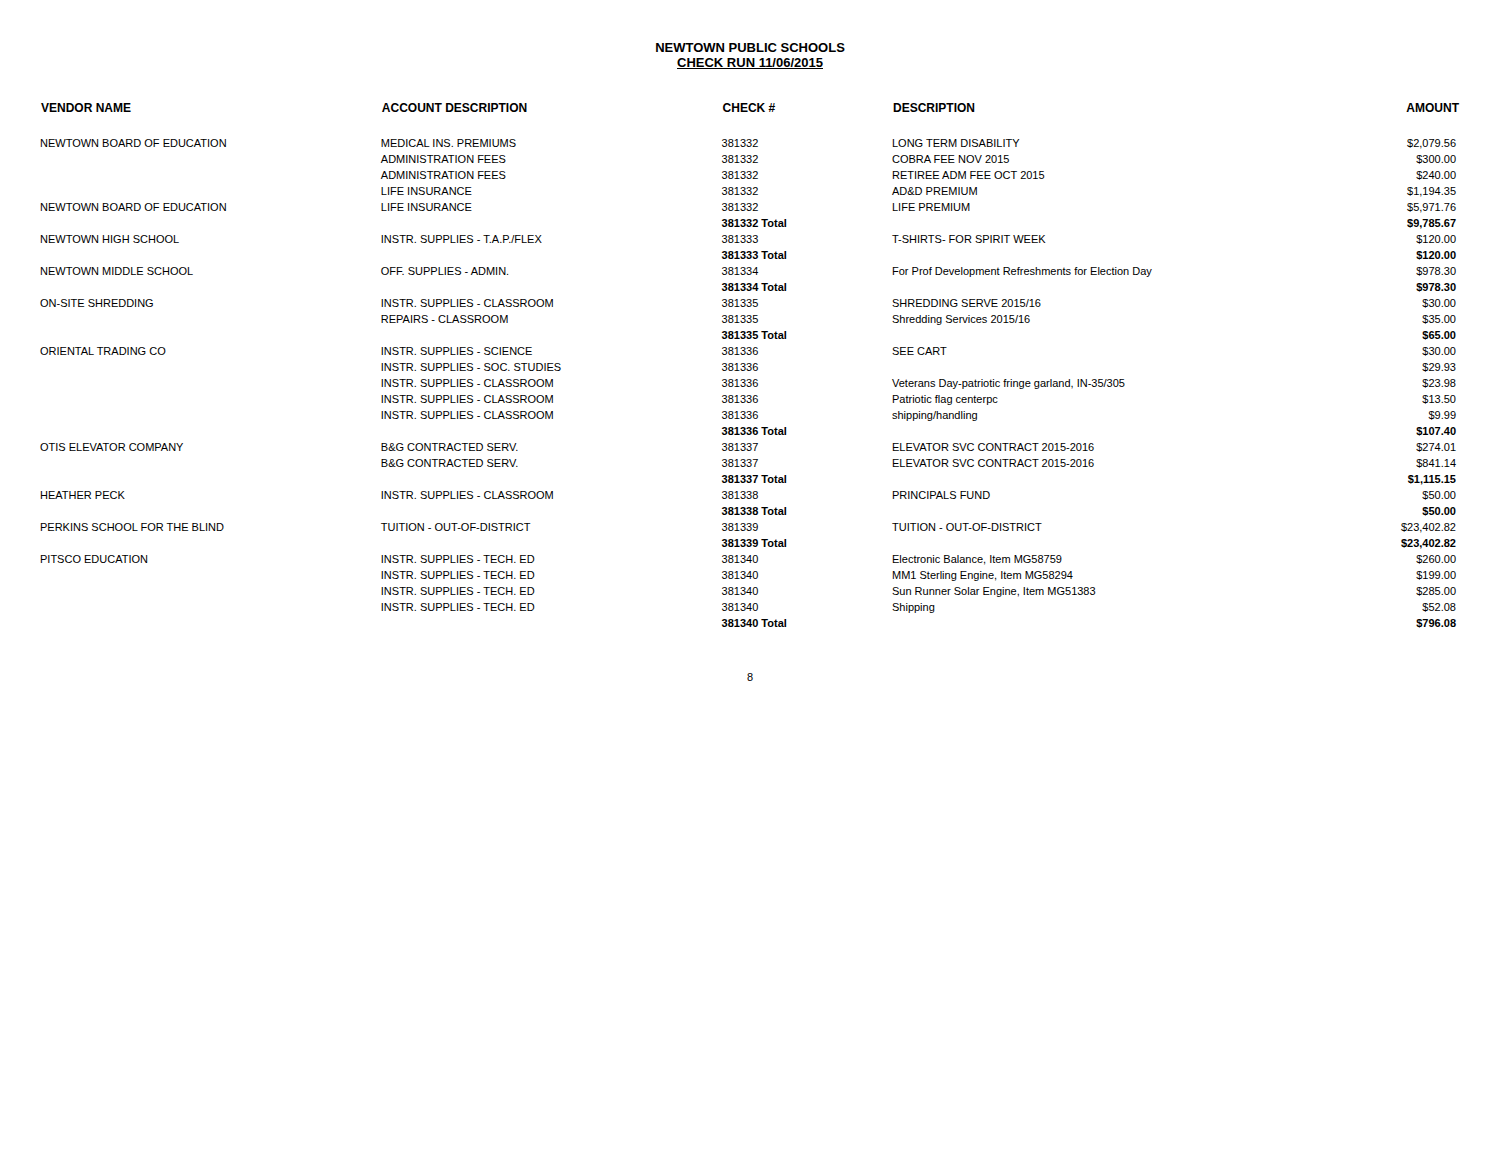NEWTOWN PUBLIC SCHOOLS
CHECK RUN 11/06/2015
| VENDOR NAME | ACCOUNT DESCRIPTION | CHECK # | DESCRIPTION | AMOUNT |
| --- | --- | --- | --- | --- |
| NEWTOWN BOARD OF EDUCATION | MEDICAL INS. PREMIUMS | 381332 | LONG TERM DISABILITY | $2,079.56 |
| | ADMINISTRATION FEES | 381332 | COBRA FEE NOV 2015 | $300.00 |
| | ADMINISTRATION FEES | 381332 | RETIREE ADM FEE OCT 2015 | $240.00 |
| | LIFE INSURANCE | 381332 | AD&D PREMIUM | $1,194.35 |
| NEWTOWN BOARD OF EDUCATION | LIFE INSURANCE | 381332 | LIFE PREMIUM | $5,971.76 |
| | | 381332 Total | | $9,785.67 |
| NEWTOWN HIGH SCHOOL | INSTR. SUPPLIES - T.A.P./FLEX | 381333 | T-SHIRTS- FOR SPIRIT WEEK | $120.00 |
| | | 381333 Total | | $120.00 |
| NEWTOWN MIDDLE SCHOOL | OFF. SUPPLIES - ADMIN. | 381334 | For Prof Development Refreshments for Election Day | $978.30 |
| | | 381334 Total | | $978.30 |
| ON-SITE SHREDDING | INSTR. SUPPLIES - CLASSROOM | 381335 | SHREDDING SERVE 2015/16 | $30.00 |
| | REPAIRS - CLASSROOM | 381335 | Shredding Services 2015/16 | $35.00 |
| | | 381335 Total | | $65.00 |
| ORIENTAL TRADING CO | INSTR. SUPPLIES - SCIENCE | 381336 | SEE CART | $30.00 |
| | INSTR. SUPPLIES - SOC. STUDIES | 381336 | | $29.93 |
| | INSTR. SUPPLIES - CLASSROOM | 381336 | Veterans Day-patriotic fringe garland, IN-35/305 | $23.98 |
| | INSTR. SUPPLIES - CLASSROOM | 381336 | Patriotic flag centerpc | $13.50 |
| | INSTR. SUPPLIES - CLASSROOM | 381336 | shipping/handling | $9.99 |
| | | 381336 Total | | $107.40 |
| OTIS ELEVATOR COMPANY | B&G CONTRACTED SERV. | 381337 | ELEVATOR SVC CONTRACT 2015-2016 | $274.01 |
| | B&G CONTRACTED SERV. | 381337 | ELEVATOR SVC CONTRACT 2015-2016 | $841.14 |
| | | 381337 Total | | $1,115.15 |
| HEATHER PECK | INSTR. SUPPLIES - CLASSROOM | 381338 | PRINCIPALS FUND | $50.00 |
| | | 381338 Total | | $50.00 |
| PERKINS SCHOOL FOR THE BLIND | TUITION - OUT-OF-DISTRICT | 381339 | TUITION - OUT-OF-DISTRICT | $23,402.82 |
| | | 381339 Total | | $23,402.82 |
| PITSCO EDUCATION | INSTR. SUPPLIES - TECH. ED | 381340 | Electronic Balance, Item MG58759 | $260.00 |
| | INSTR. SUPPLIES - TECH. ED | 381340 | MM1 Sterling Engine, Item MG58294 | $199.00 |
| | INSTR. SUPPLIES - TECH. ED | 381340 | Sun Runner Solar Engine, Item MG51383 | $285.00 |
| | INSTR. SUPPLIES - TECH. ED | 381340 | Shipping | $52.08 |
| | | 381340 Total | | $796.08 |
8